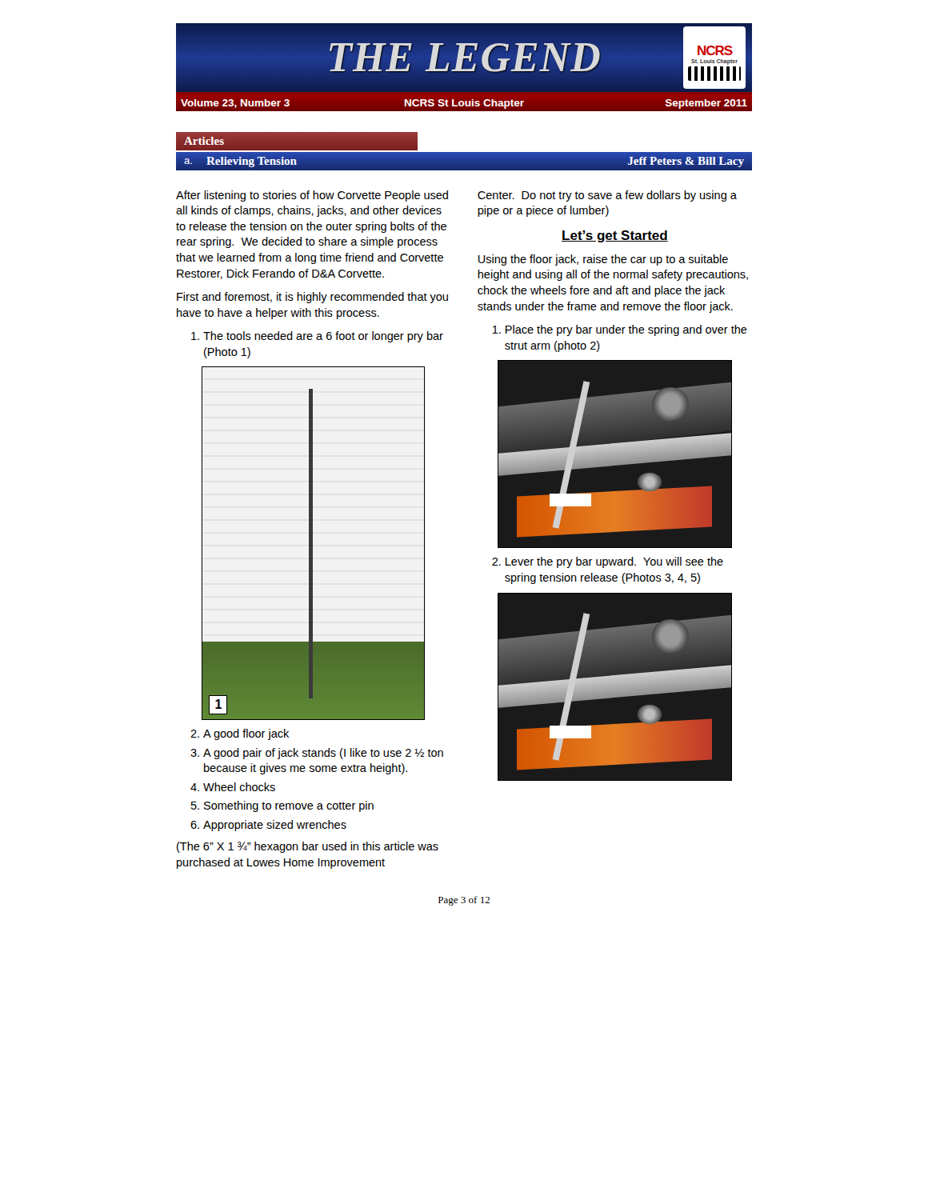THE LEGEND
NCRS St. Louis Chapter
Volume 23, Number 3
NCRS St Louis Chapter
September 2011
Articles
a.
Relieving Tension
Jeff Peters & Bill Lacy
After listening to stories of how Corvette People used all kinds of clamps, chains, jacks, and other devices to release the tension on the outer spring bolts of the rear spring. We decided to share a simple process that we learned from a long time friend and Corvette Restorer, Dick Ferando of D&A Corvette.
First and foremost, it is highly recommended that you have to have a helper with this process.
The tools needed are a 6 foot or longer pry bar (Photo 1)
1
A good floor jack
A good pair of jack stands (I like to use 2 ½ ton because it gives me some extra height).
Wheel chocks
Something to remove a cotter pin
Appropriate sized wrenches
(The 6” X 1 ¾” hexagon bar used in this article was purchased at Lowes Home Improvement
Center. Do not try to save a few dollars by using a pipe or a piece of lumber)
Let’s get Started
Using the floor jack, raise the car up to a suitable height and using all of the normal safety precautions, chock the wheels fore and aft and place the jack stands under the frame and remove the floor jack.
Place the pry bar under the spring and over the strut arm (photo 2)
Lever the pry bar upward. You will see the spring tension release (Photos 3, 4, 5)
Page 3 of 12